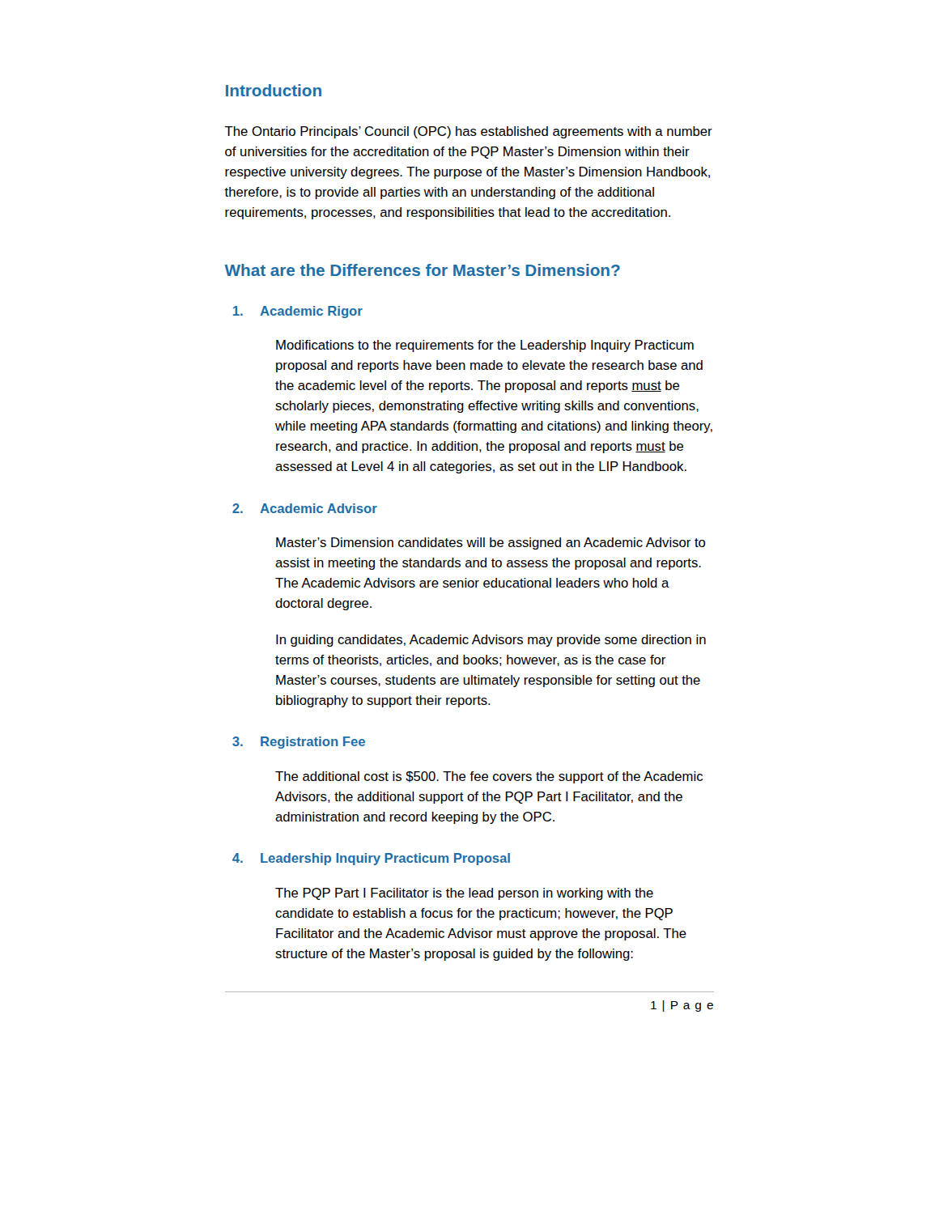Introduction
The Ontario Principals’ Council (OPC) has established agreements with a number of universities for the accreditation of the PQP Master’s Dimension within their respective university degrees. The purpose of the Master’s Dimension Handbook, therefore, is to provide all parties with an understanding of the additional requirements, processes, and responsibilities that lead to the accreditation.
What are the Differences for Master’s Dimension?
Academic Rigor
Modifications to the requirements for the Leadership Inquiry Practicum proposal and reports have been made to elevate the research base and the academic level of the reports. The proposal and reports must be scholarly pieces, demonstrating effective writing skills and conventions, while meeting APA standards (formatting and citations) and linking theory, research, and practice. In addition, the proposal and reports must be assessed at Level 4 in all categories, as set out in the LIP Handbook.
Academic Advisor
Master’s Dimension candidates will be assigned an Academic Advisor to assist in meeting the standards and to assess the proposal and reports. The Academic Advisors are senior educational leaders who hold a doctoral degree.
In guiding candidates, Academic Advisors may provide some direction in terms of theorists, articles, and books; however, as is the case for Master’s courses, students are ultimately responsible for setting out the bibliography to support their reports.
Registration Fee
The additional cost is $500. The fee covers the support of the Academic Advisors, the additional support of the PQP Part I Facilitator, and the administration and record keeping by the OPC.
Leadership Inquiry Practicum Proposal
The PQP Part I Facilitator is the lead person in working with the candidate to establish a focus for the practicum; however, the PQP Facilitator and the Academic Advisor must approve the proposal. The structure of the Master’s proposal is guided by the following:
1 | P a g e